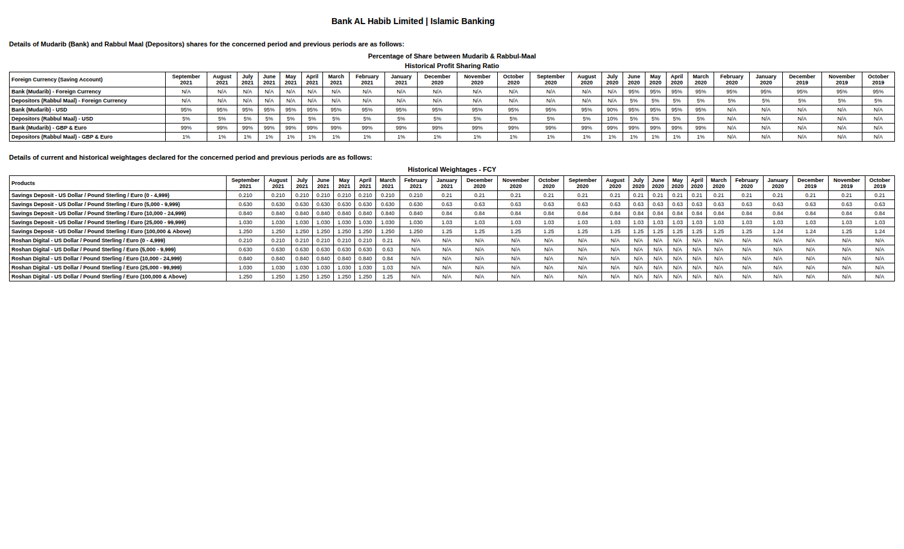Details of Mudarib (Bank) and Rabbul Maal (Depositors) shares for the concerned period and previous periods are as follows:
Percentage of Share between Mudarib & Rabbul-Maal
Historical Profit Sharing Ratio
| Foreign Currency (Saving Account) | September 2021 | August 2021 | July 2021 | June 2021 | May 2021 | April 2021 | March 2021 | February 2021 | January 2021 | December 2020 | November 2020 | October 2020 | September 2020 | August 2020 | July 2020 | June 2020 | May 2020 | April 2020 | March 2020 | February 2020 | January 2020 | December 2019 | November 2019 | October 2019 |
| --- | --- | --- | --- | --- | --- | --- | --- | --- | --- | --- | --- | --- | --- | --- | --- | --- | --- | --- | --- | --- | --- | --- | --- | --- |
| Bank (Mudarib) - Foreign Currency | N/A | N/A | N/A | N/A | N/A | N/A | N/A | N/A | N/A | N/A | N/A | N/A | N/A | N/A | N/A | 95% | 95% | 95% | 95% | 95% | 95% | 95% | 95% | 95% |
| Depositors (Rabbul Maal) - Foreign Currency | N/A | N/A | N/A | N/A | N/A | N/A | N/A | N/A | N/A | N/A | N/A | N/A | N/A | N/A | N/A | 5% | 5% | 5% | 5% | 5% | 5% | 5% | 5% | 5% |
| Bank (Mudarib) - USD | 95% | 95% | 95% | 95% | 95% | 95% | 95% | 95% | 95% | 95% | 95% | 95% | 95% | 95% | 90% | 95% | 95% | 95% | 95% | N/A | N/A | N/A | N/A | N/A |
| Depositors (Rabbul Maal) - USD | 5% | 5% | 5% | 5% | 5% | 5% | 5% | 5% | 5% | 5% | 5% | 5% | 5% | 5% | 10% | 5% | 5% | 5% | 5% | N/A | N/A | N/A | N/A | N/A |
| Bank (Mudarib) - GBP & Euro | 99% | 99% | 99% | 99% | 99% | 99% | 99% | 99% | 99% | 99% | 99% | 99% | 99% | 99% | 99% | 99% | 99% | 99% | 99% | N/A | N/A | N/A | N/A | N/A |
| Depositors (Rabbul Maal) - GBP & Euro | 1% | 1% | 1% | 1% | 1% | 1% | 1% | 1% | 1% | 1% | 1% | 1% | 1% | 1% | 1% | 1% | 1% | 1% | 1% | N/A | N/A | N/A | N/A | N/A |
Details of current and historical weightages declared for the concerned period and previous periods are as follows:
Historical Weightages - FCY
| Products | September 2021 | August 2021 | July 2021 | June 2021 | May 2021 | April 2021 | March 2021 | February 2021 | January 2021 | December 2020 | November 2020 | October 2020 | September 2020 | August 2020 | July 2020 | June 2020 | May 2020 | April 2020 | March 2020 | February 2020 | January 2020 | December 2019 | November 2019 | October 2019 |
| --- | --- | --- | --- | --- | --- | --- | --- | --- | --- | --- | --- | --- | --- | --- | --- | --- | --- | --- | --- | --- | --- | --- | --- | --- |
| Savings Deposit - US Dollar / Pound Sterling / Euro (0 - 4,999) | 0.210 | 0.210 | 0.210 | 0.210 | 0.210 | 0.210 | 0.210 | 0.210 | 0.21 | 0.21 | 0.21 | 0.21 | 0.21 | 0.21 | 0.21 | 0.21 | 0.21 | 0.21 | 0.21 | 0.21 | 0.21 | 0.21 | 0.21 | 0.21 |
| Savings Deposit - US Dollar / Pound Sterling / Euro (5,000 - 9,999) | 0.630 | 0.630 | 0.630 | 0.630 | 0.630 | 0.630 | 0.630 | 0.630 | 0.63 | 0.63 | 0.63 | 0.63 | 0.63 | 0.63 | 0.63 | 0.63 | 0.63 | 0.63 | 0.63 | 0.63 | 0.63 | 0.63 | 0.63 | 0.63 |
| Savings Deposit - US Dollar / Pound Sterling / Euro (10,000 - 24,999) | 0.840 | 0.840 | 0.840 | 0.840 | 0.840 | 0.840 | 0.840 | 0.840 | 0.84 | 0.84 | 0.84 | 0.84 | 0.84 | 0.84 | 0.84 | 0.84 | 0.84 | 0.84 | 0.84 | 0.84 | 0.84 | 0.84 | 0.84 | 0.84 |
| Savings Deposit - US Dollar / Pound Sterling / Euro (25,000 - 99,999) | 1.030 | 1.030 | 1.030 | 1.030 | 1.030 | 1.030 | 1.030 | 1.030 | 1.03 | 1.03 | 1.03 | 1.03 | 1.03 | 1.03 | 1.03 | 1.03 | 1.03 | 1.03 | 1.03 | 1.03 | 1.03 | 1.03 | 1.03 | 1.03 |
| Savings Deposit - US Dollar / Pound Sterling / Euro (100,000 & Above) | 1.250 | 1.250 | 1.250 | 1.250 | 1.250 | 1.250 | 1.250 | 1.250 | 1.25 | 1.25 | 1.25 | 1.25 | 1.25 | 1.25 | 1.25 | 1.25 | 1.25 | 1.25 | 1.25 | 1.25 | 1.24 | 1.24 | 1.25 | 1.24 |
| Roshan Digital - US Dollar / Pound Sterling / Euro (0 - 4,999) | 0.210 | 0.210 | 0.210 | 0.210 | 0.210 | 0.210 | 0.21 | N/A | N/A | N/A | N/A | N/A | N/A | N/A | N/A | N/A | N/A | N/A | N/A | N/A | N/A | N/A | N/A | N/A |
| Roshan Digital - US Dollar / Pound Sterling / Euro (5,000 - 9,999) | 0.630 | 0.630 | 0.630 | 0.630 | 0.630 | 0.630 | 0.63 | N/A | N/A | N/A | N/A | N/A | N/A | N/A | N/A | N/A | N/A | N/A | N/A | N/A | N/A | N/A | N/A | N/A |
| Roshan Digital - US Dollar / Pound Sterling / Euro (10,000 - 24,999) | 0.840 | 0.840 | 0.840 | 0.840 | 0.840 | 0.840 | 0.84 | N/A | N/A | N/A | N/A | N/A | N/A | N/A | N/A | N/A | N/A | N/A | N/A | N/A | N/A | N/A | N/A | N/A |
| Roshan Digital - US Dollar / Pound Sterling / Euro (25,000 - 99,999) | 1.030 | 1.030 | 1.030 | 1.030 | 1.030 | 1.030 | 1.03 | N/A | N/A | N/A | N/A | N/A | N/A | N/A | N/A | N/A | N/A | N/A | N/A | N/A | N/A | N/A | N/A | N/A |
| Roshan Digital - US Dollar / Pound Sterling / Euro (100,000 & Above) | 1.250 | 1.250 | 1.250 | 1.250 | 1.250 | 1.250 | 1.25 | N/A | N/A | N/A | N/A | N/A | N/A | N/A | N/A | N/A | N/A | N/A | N/A | N/A | N/A | N/A | N/A | N/A |